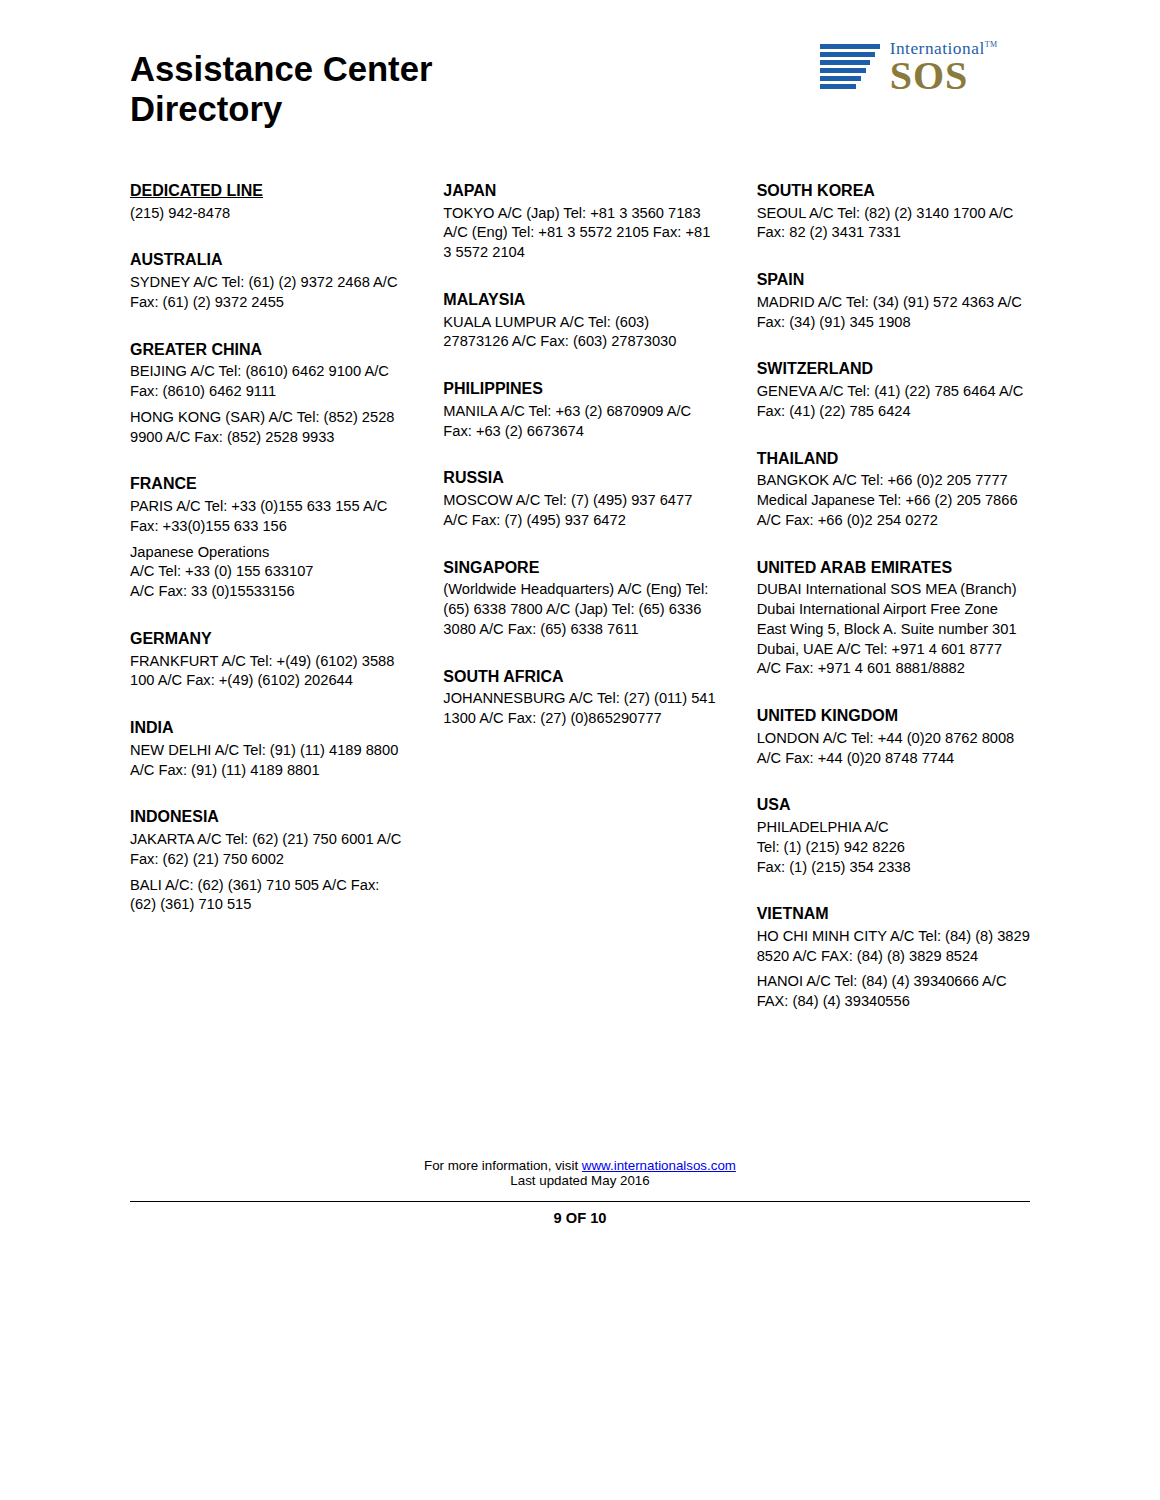Assistance Center
Directory
InternationalTM SOS
Dedicated Line
(215) 942-8478
Australia
Sydney A/C Tel: (61) (2) 9372 2468 A/C Fax: (61) (2) 9372 2455
Greater China
Beijing A/C Tel: (8610) 6462 9100 A/C Fax: (8610) 6462 9111
Hong Kong (SAR) A/C Tel: (852) 2528 9900 A/C Fax: (852) 2528 9933
France
Paris A/C Tel: +33 (0)155 633 155 A/C Fax: +33(0)155 633 156
Japanese Operations
A/C Tel: +33 (0) 155 633107
A/C Fax: 33 (0)15533156
Germany
Frankfurt A/C Tel: +(49) (6102) 3588 100 A/C Fax: +(49) (6102) 202644
India
New Delhi A/C Tel: (91) (11) 4189 8800 A/C Fax: (91) (11) 4189 8801
Indonesia
Jakarta A/C Tel: (62) (21) 750 6001 A/C Fax: (62) (21) 750 6002
Bali A/C: (62) (361) 710 505 A/C Fax: (62) (361) 710 515
Japan
Tokyo A/C (Jap) Tel: +81 3 3560 7183 A/C (Eng) Tel: +81 3 5572 2105 Fax: +81 3 5572 2104
Malaysia
Kuala Lumpur A/C Tel: (603) 27873126 A/C Fax: (603) 27873030
Philippines
Manila A/C Tel: +63 (2) 6870909 A/C Fax: +63 (2) 6673674
Russia
Moscow A/C Tel: (7) (495) 937 6477 A/C Fax: (7) (495) 937 6472
Singapore
(Worldwide Headquarters) A/C (Eng) Tel: (65) 6338 7800 A/C (Jap) Tel: (65) 6336 3080 A/C Fax: (65) 6338 7611
South Africa
Johannesburg A/C Tel: (27) (011) 541 1300 A/C Fax: (27) (0)865290777
South Korea
Seoul A/C Tel: (82) (2) 3140 1700 A/C Fax: 82 (2) 3431 7331
Spain
Madrid A/C Tel: (34) (91) 572 4363 A/C Fax: (34) (91) 345 1908
Switzerland
Geneva A/C Tel: (41) (22) 785 6464 A/C Fax: (41) (22) 785 6424
Thailand
Bangkok A/C Tel: +66 (0)2 205 7777 Medical Japanese Tel: +66 (2) 205 7866 A/C Fax: +66 (0)2 254 0272
United Arab Emirates
Dubai International SOS MEA (Branch)
Dubai International Airport Free Zone
East Wing 5, Block A. Suite number 301
Dubai, UAE A/C Tel: +971 4 601 8777
A/C Fax: +971 4 601 8881/8882
United Kingdom
London A/C Tel: +44 (0)20 8762 8008 A/C Fax: +44 (0)20 8748 7744
USA
Philadelphia A/C
Tel: (1) (215) 942 8226
Fax: (1) (215) 354 2338
Vietnam
Ho Chi Minh City A/C Tel: (84) (8) 3829 8520 A/C FAX: (84) (8) 3829 8524
Hanoi A/C Tel: (84) (4) 39340666 A/C FAX: (84) (4) 39340556
For more information, visit www.internationalsos.com
Last updated May 2016
9 OF 10